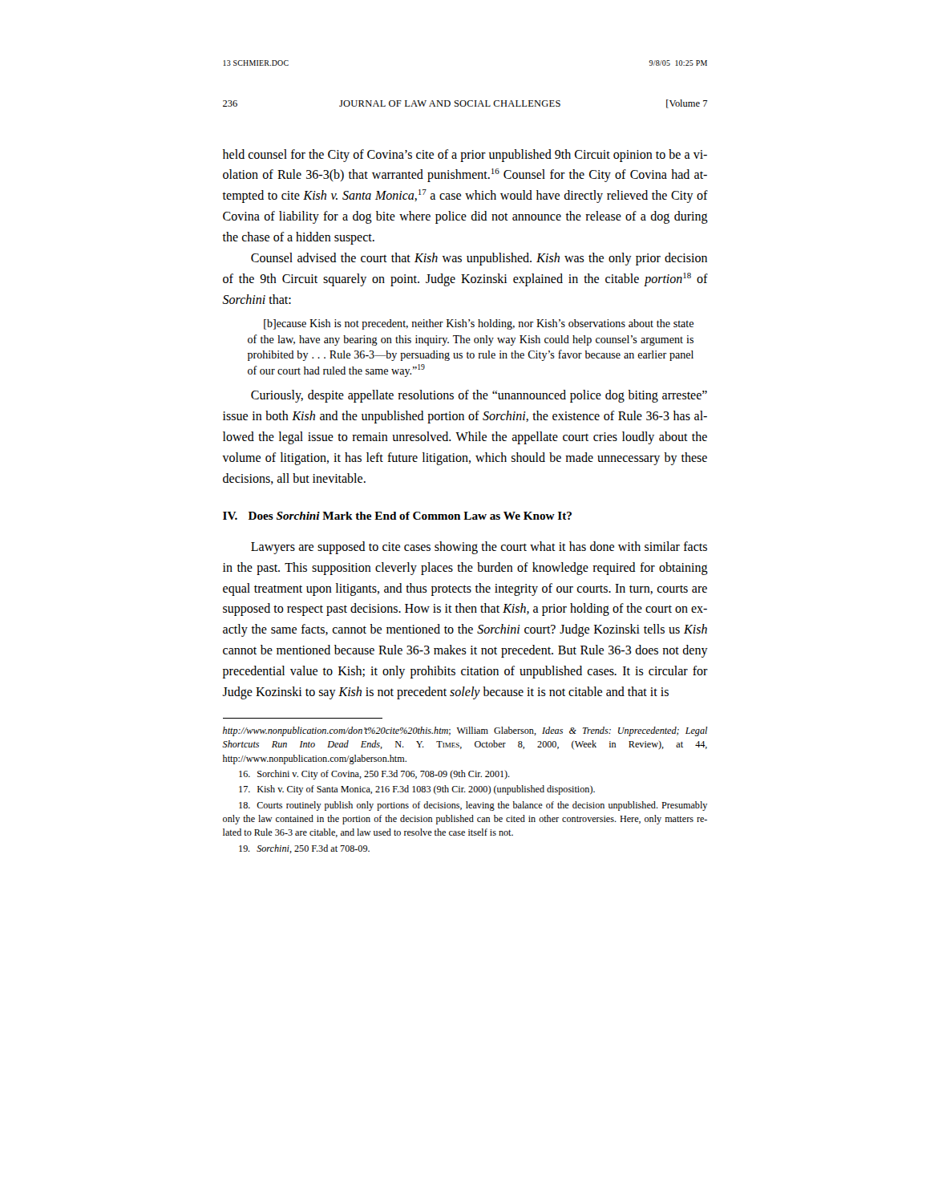13 Schmier.doc
9/8/05 10:25 PM
236
JOURNAL OF LAW AND SOCIAL CHALLENGES
[Volume 7
held counsel for the City of Covina’s cite of a prior unpublished 9th Circuit opinion to be a violation of Rule 36-3(b) that warranted punishment.16 Counsel for the City of Covina had attempted to cite Kish v. Santa Monica,17 a case which would have directly relieved the City of Covina of liability for a dog bite where police did not announce the release of a dog during the chase of a hidden suspect.
Counsel advised the court that Kish was unpublished. Kish was the only prior decision of the 9th Circuit squarely on point. Judge Kozinski explained in the citable portion18 of Sorchini that:
[b]ecause Kish is not precedent, neither Kish’s holding, nor Kish’s observations about the state of the law, have any bearing on this inquiry. The only way Kish could help counsel’s argument is prohibited by . . . Rule 36-3—by persuading us to rule in the City’s favor because an earlier panel of our court had ruled the same way.”19
Curiously, despite appellate resolutions of the “unannounced police dog biting arrestee” issue in both Kish and the unpublished portion of Sorchini, the existence of Rule 36-3 has allowed the legal issue to remain unresolved. While the appellate court cries loudly about the volume of litigation, it has left future litigation, which should be made unnecessary by these decisions, all but inevitable.
IV. Does Sorchini Mark the End of Common Law as We Know It?
Lawyers are supposed to cite cases showing the court what it has done with similar facts in the past. This supposition cleverly places the burden of knowledge required for obtaining equal treatment upon litigants, and thus protects the integrity of our courts. In turn, courts are supposed to respect past decisions. How is it then that Kish, a prior holding of the court on exactly the same facts, cannot be mentioned to the Sorchini court? Judge Kozinski tells us Kish cannot be mentioned because Rule 36-3 makes it not precedent. But Rule 36-3 does not deny precedential value to Kish; it only prohibits citation of unpublished cases. It is circular for Judge Kozinski to say Kish is not precedent solely because it is not citable and that it is
http://www.nonpublication.com/don’t%20cite%20this.htm; William Glaberson, Ideas & Trends: Unprecedented; Legal Shortcuts Run Into Dead Ends, N. Y. Times, October 8, 2000, (Week in Review), at 44, http://www.nonpublication.com/glaberson.htm.
16. Sorchini v. City of Covina, 250 F.3d 706, 708-09 (9th Cir. 2001).
17. Kish v. City of Santa Monica, 216 F.3d 1083 (9th Cir. 2000) (unpublished disposition).
18. Courts routinely publish only portions of decisions, leaving the balance of the decision unpublished. Presumably only the law contained in the portion of the decision published can be cited in other controversies. Here, only matters related to Rule 36-3 are citable, and law used to resolve the case itself is not.
19. Sorchini, 250 F.3d at 708-09.